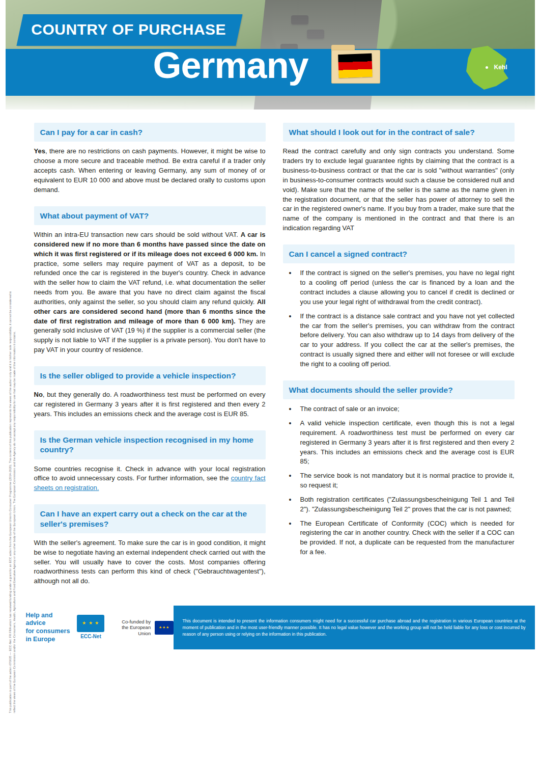This publication is part of the action 670035 — ECC-Net: FR FRA which has received funding under a grant for an ECC action from the European Union's Consumer Programme (2014-2020). The content of this publication represents the views of the author only and it is his/her sole responsibility; it cannot be considered to reflect the views of the European Commission and/or the Consumers, Health, Agriculture and Food Executive Agency or any other body of the European Union. The European Commission and the Agency do not accept any responsibility for use that may be made of the information it contains.
COUNTRY OF PURCHASE
Germany
Kehl
Can I pay for a car in cash?
Yes, there are no restrictions on cash payments. However, it might be wise to choose a more secure and traceable method. Be extra careful if a trader only accepts cash. When entering or leaving Germany, any sum of money of or equivalent to EUR 10 000 and above must be declared orally to customs upon demand.
What about payment of VAT?
Within an intra-EU transaction new cars should be sold without VAT. A car is considered new if no more than 6 months have passed since the date on which it was first registered or if its mileage does not exceed 6 000 km. In practice, some sellers may require payment of VAT as a deposit, to be refunded once the car is registered in the buyer's country. Check in advance with the seller how to claim the VAT refund, i.e. what documentation the seller needs from you. Be aware that you have no direct claim against the fiscal authorities, only against the seller, so you should claim any refund quickly. All other cars are considered second hand (more than 6 months since the date of first registration and mileage of more than 6 000 km). They are generally sold inclusive of VAT (19 %) if the supplier is a commercial seller (the supply is not liable to VAT if the supplier is a private person). You don't have to pay VAT in your country of residence.
Is the seller obliged to provide a vehicle inspection?
No, but they generally do. A roadworthiness test must be performed on every car registered in Germany 3 years after it is first registered and then every 2 years. This includes an emissions check and the average cost is EUR 85.
Is the German vehicle inspection recognised in my home country?
Some countries recognise it. Check in advance with your local registration office to avoid unnecessary costs. For further information, see the country fact sheets on registration.
Can I have an expert carry out a check on the car at the seller's premises?
With the seller's agreement. To make sure the car is in good condition, it might be wise to negotiate having an external independent check carried out with the seller. You will usually have to cover the costs. Most companies offering roadworthiness tests can perform this kind of check ("Gebrauchtwagentest"), although not all do.
What should I look out for in the contract of sale?
Read the contract carefully and only sign contracts you understand. Some traders try to exclude legal guarantee rights by claiming that the contract is a business-to-business contract or that the car is sold "without warranties" (only in business-to-consumer contracts would such a clause be considered null and void). Make sure that the name of the seller is the same as the name given in the registration document, or that the seller has power of attorney to sell the car in the registered owner's name. If you buy from a trader, make sure that the name of the company is mentioned in the contract and that there is an indication regarding VAT
Can I cancel a signed contract?
If the contract is signed on the seller's premises, you have no legal right to a cooling off period (unless the car is financed by a loan and the contract includes a clause allowing you to cancel if credit is declined or you use your legal right of withdrawal from the credit contract).
If the contract is a distance sale contract and you have not yet collected the car from the seller's premises, you can withdraw from the contract before delivery. You can also withdraw up to 14 days from delivery of the car to your address. If you collect the car at the seller's premises, the contract is usually signed there and either will not foresee or will exclude the right to a cooling off period.
What documents should the seller provide?
The contract of sale or an invoice;
A valid vehicle inspection certificate, even though this is not a legal requirement. A roadworthiness test must be performed on every car registered in Germany 3 years after it is first registered and then every 2 years. This includes an emissions check and the average cost is EUR 85;
The service book is not mandatory but it is normal practice to provide it, so request it;
Both registration certificates ("Zulassungsbescheinigung Teil 1 and Teil 2"). "Zulassungsbescheinigung Teil 2" proves that the car is not pawned;
The European Certificate of Conformity (COC) which is needed for registering the car in another country. Check with the seller if a COC can be provided. If not, a duplicate can be requested from the manufacturer for a fee.
Help and advice
for consumers
in Europe
ECC-Net
Co-funded by
the European Union
This document is intended to present the information consumers might need for a successful car purchase abroad and the registration in various European countries at the moment of publication and in the most user-friendly manner possible. It has no legal value however and the working group will not be held liable for any loss or cost incurred by reason of any person using or relying on the information in this publication.